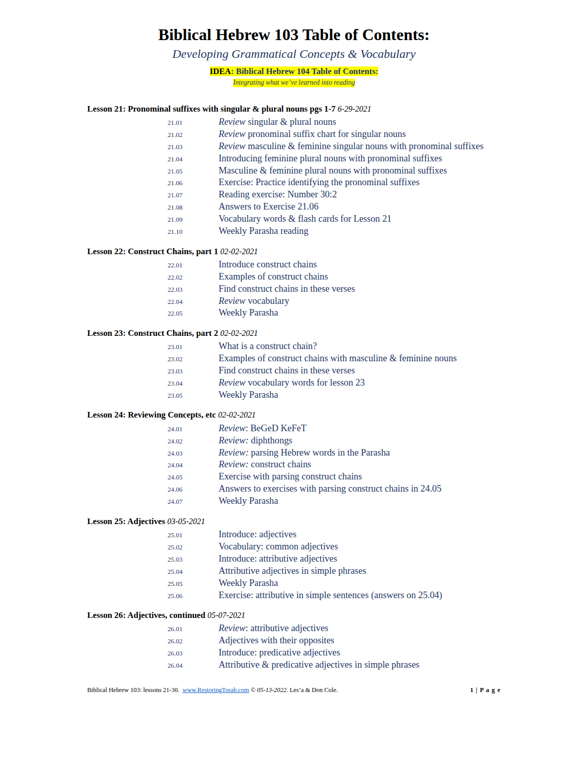Biblical Hebrew 103 Table of Contents:
Developing Grammatical Concepts & Vocabulary
IDEA: Biblical Hebrew 104 Table of Contents:
Integrating what we’ve learned into reading
Lesson 21: Pronominal suffixes with singular & plural nouns pgs 1-7 6-29-2021
21.01 Review singular & plural nouns
21.02 Review pronominal suffix chart for singular nouns
21.03 Review masculine & feminine singular nouns with pronominal suffixes
21.04 Introducing feminine plural nouns with pronominal suffixes
21.05 Masculine & feminine plural nouns with pronominal suffixes
21.06 Exercise: Practice identifying the pronominal suffixes
21.07 Reading exercise: Number 30:2
21.08 Answers to Exercise 21.06
21.09 Vocabulary words & flash cards for Lesson 21
21.10 Weekly Parasha reading
Lesson 22: Construct Chains, part 1 02-02-2021
22.01 Introduce construct chains
22.02 Examples of construct chains
22.03 Find construct chains in these verses
22.04 Review vocabulary
22.05 Weekly Parasha
Lesson 23: Construct Chains, part 2 02-02-2021
23.01 What is a construct chain?
23.02 Examples of construct chains with masculine & feminine nouns
23.03 Find construct chains in these verses
23.04 Review vocabulary words for lesson 23
23.05 Weekly Parasha
Lesson 24: Reviewing Concepts, etc 02-02-2021
24.01 Review: BeGeD KeFeT
24.02 Review: diphthongs
24.03 Review: parsing Hebrew words in the Parasha
24.04 Review: construct chains
24.05 Exercise with parsing construct chains
24.06 Answers to exercises with parsing construct chains in 24.05
24.07 Weekly Parasha
Lesson 25: Adjectives 03-05-2021
25.01 Introduce: adjectives
25.02 Vocabulary: common adjectives
25.03 Introduce: attributive adjectives
25.04 Attributive adjectives in simple phrases
25.05 Weekly Parasha
25.06 Exercise: attributive in simple sentences (answers on 25.04)
Lesson 26: Adjectives, continued 05-07-2021
26.01 Review: attributive adjectives
26.02 Adjectives with their opposites
26.03 Introduce: predicative adjectives
26.04 Attributive & predicative adjectives in simple phrases
Biblical Hebrew 103: lessons 21-30. www.RestoringTorah.com © 05-13-2022. Les’a & Don Cole.
1 | P a g e